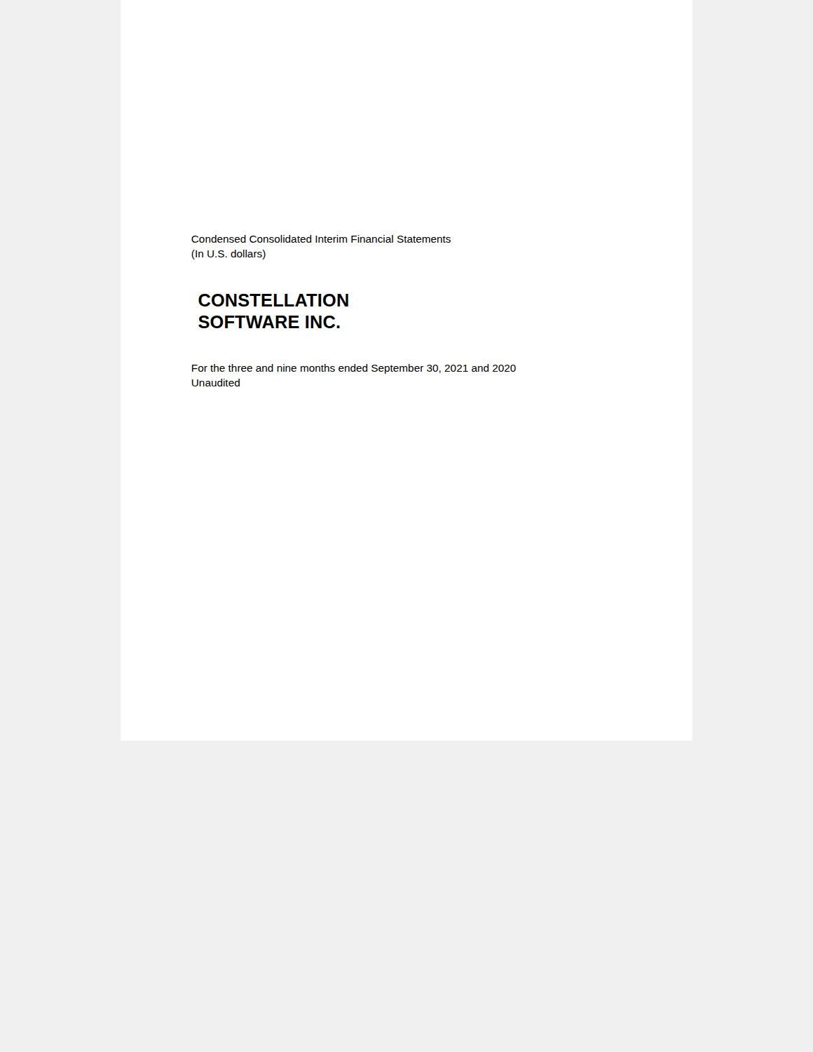Condensed Consolidated Interim Financial Statements
(In U.S. dollars)
CONSTELLATION SOFTWARE INC.
For the three and nine months ended September 30, 2021 and 2020
Unaudited